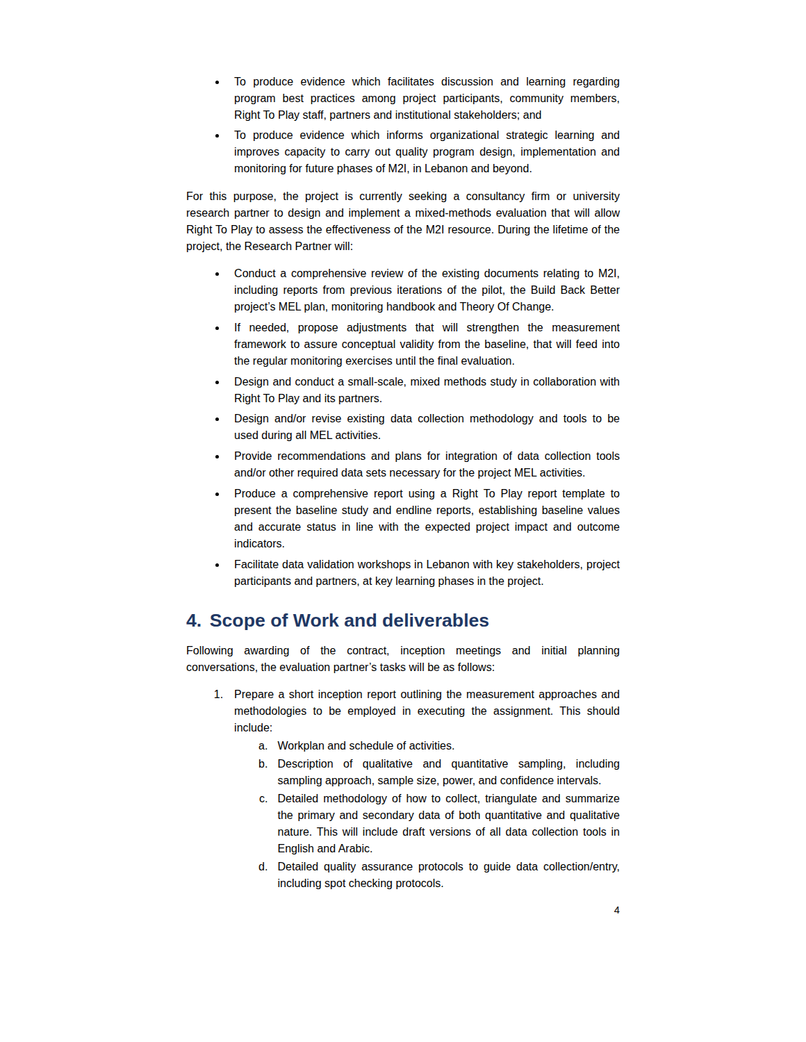To produce evidence which facilitates discussion and learning regarding program best practices among project participants, community members, Right To Play staff, partners and institutional stakeholders; and
To produce evidence which informs organizational strategic learning and improves capacity to carry out quality program design, implementation and monitoring for future phases of M2I, in Lebanon and beyond.
For this purpose, the project is currently seeking a consultancy firm or university research partner to design and implement a mixed-methods evaluation that will allow Right To Play to assess the effectiveness of the M2I resource. During the lifetime of the project, the Research Partner will:
Conduct a comprehensive review of the existing documents relating to M2I, including reports from previous iterations of the pilot, the Build Back Better project’s MEL plan, monitoring handbook and Theory Of Change.
If needed, propose adjustments that will strengthen the measurement framework to assure conceptual validity from the baseline, that will feed into the regular monitoring exercises until the final evaluation.
Design and conduct a small-scale, mixed methods study in collaboration with Right To Play and its partners.
Design and/or revise existing data collection methodology and tools to be used during all MEL activities.
Provide recommendations and plans for integration of data collection tools and/or other required data sets necessary for the project MEL activities.
Produce a comprehensive report using a Right To Play report template to present the baseline study and endline reports, establishing baseline values and accurate status in line with the expected project impact and outcome indicators.
Facilitate data validation workshops in Lebanon with key stakeholders, project participants and partners, at key learning phases in the project.
4. Scope of Work and deliverables
Following awarding of the contract, inception meetings and initial planning conversations, the evaluation partner’s tasks will be as follows:
Prepare a short inception report outlining the measurement approaches and methodologies to be employed in executing the assignment. This should include:
Workplan and schedule of activities.
Description of qualitative and quantitative sampling, including sampling approach, sample size, power, and confidence intervals.
Detailed methodology of how to collect, triangulate and summarize the primary and secondary data of both quantitative and qualitative nature. This will include draft versions of all data collection tools in English and Arabic.
Detailed quality assurance protocols to guide data collection/entry, including spot checking protocols.
4